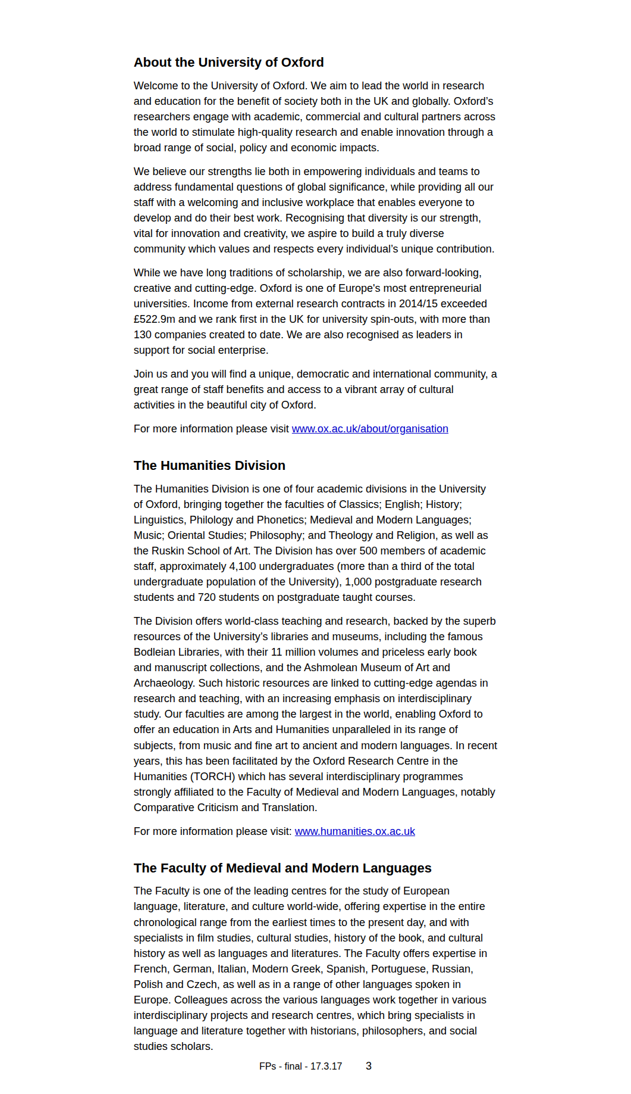About the University of Oxford
Welcome to the University of Oxford. We aim to lead the world in research and education for the benefit of society both in the UK and globally. Oxford’s researchers engage with academic, commercial and cultural partners across the world to stimulate high-quality research and enable innovation through a broad range of social, policy and economic impacts.
We believe our strengths lie both in empowering individuals and teams to address fundamental questions of global significance, while providing all our staff with a welcoming and inclusive workplace that enables everyone to develop and do their best work. Recognising that diversity is our strength, vital for innovation and creativity, we aspire to build a truly diverse community which values and respects every individual’s unique contribution.
While we have long traditions of scholarship, we are also forward-looking, creative and cutting-edge. Oxford is one of Europe's most entrepreneurial universities. Income from external research contracts in 2014/15 exceeded £522.9m and we rank first in the UK for university spin-outs, with more than 130 companies created to date. We are also recognised as leaders in support for social enterprise.
Join us and you will find a unique, democratic and international community, a great range of staff benefits and access to a vibrant array of cultural activities in the beautiful city of Oxford.
For more information please visit www.ox.ac.uk/about/organisation
The Humanities Division
The Humanities Division is one of four academic divisions in the University of Oxford, bringing together the faculties of Classics; English; History; Linguistics, Philology and Phonetics; Medieval and Modern Languages; Music; Oriental Studies; Philosophy; and Theology and Religion, as well as the Ruskin School of Art. The Division has over 500 members of academic staff, approximately 4,100 undergraduates (more than a third of the total undergraduate population of the University), 1,000 postgraduate research students and 720 students on postgraduate taught courses.
The Division offers world-class teaching and research, backed by the superb resources of the University’s libraries and museums, including the famous Bodleian Libraries, with their 11 million volumes and priceless early book and manuscript collections, and the Ashmolean Museum of Art and Archaeology. Such historic resources are linked to cutting-edge agendas in research and teaching, with an increasing emphasis on interdisciplinary study. Our faculties are among the largest in the world, enabling Oxford to offer an education in Arts and Humanities unparalleled in its range of subjects, from music and fine art to ancient and modern languages. In recent years, this has been facilitated by the Oxford Research Centre in the Humanities (TORCH) which has several interdisciplinary programmes strongly affiliated to the Faculty of Medieval and Modern Languages, notably Comparative Criticism and Translation.
For more information please visit: www.humanities.ox.ac.uk
The Faculty of Medieval and Modern Languages
The Faculty is one of the leading centres for the study of European language, literature, and culture world-wide, offering expertise in the entire chronological range from the earliest times to the present day, and with specialists in film studies, cultural studies, history of the book, and cultural history as well as languages and literatures. The Faculty offers expertise in French, German, Italian, Modern Greek, Spanish, Portuguese, Russian, Polish and Czech, as well as in a range of other languages spoken in Europe. Colleagues across the various languages work together in various interdisciplinary projects and research centres, which bring specialists in language and literature together with historians, philosophers, and social studies scholars.
FPs - final - 17.3.173